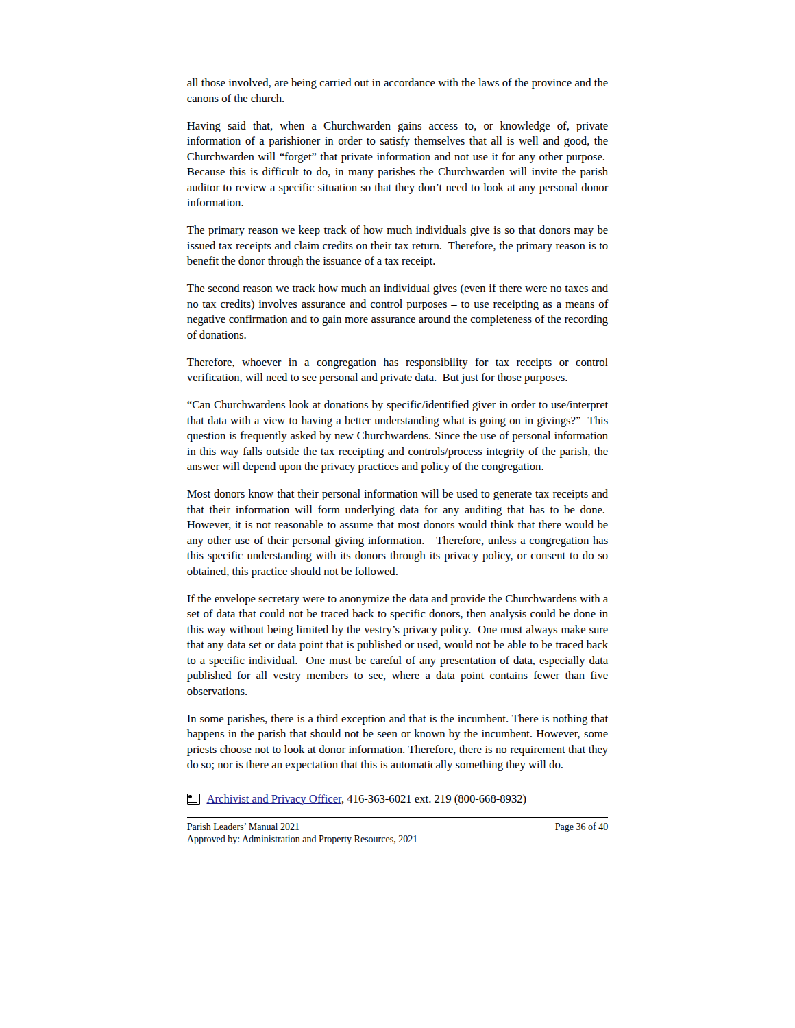all those involved, are being carried out in accordance with the laws of the province and the canons of the church.
Having said that, when a Churchwarden gains access to, or knowledge of, private information of a parishioner in order to satisfy themselves that all is well and good, the Churchwarden will “forget” that private information and not use it for any other purpose. Because this is difficult to do, in many parishes the Churchwarden will invite the parish auditor to review a specific situation so that they don’t need to look at any personal donor information.
The primary reason we keep track of how much individuals give is so that donors may be issued tax receipts and claim credits on their tax return. Therefore, the primary reason is to benefit the donor through the issuance of a tax receipt.
The second reason we track how much an individual gives (even if there were no taxes and no tax credits) involves assurance and control purposes – to use receipting as a means of negative confirmation and to gain more assurance around the completeness of the recording of donations.
Therefore, whoever in a congregation has responsibility for tax receipts or control verification, will need to see personal and private data. But just for those purposes.
“Can Churchwardens look at donations by specific/identified giver in order to use/interpret that data with a view to having a better understanding what is going on in givings?” This question is frequently asked by new Churchwardens. Since the use of personal information in this way falls outside the tax receipting and controls/process integrity of the parish, the answer will depend upon the privacy practices and policy of the congregation.
Most donors know that their personal information will be used to generate tax receipts and that their information will form underlying data for any auditing that has to be done. However, it is not reasonable to assume that most donors would think that there would be any other use of their personal giving information. Therefore, unless a congregation has this specific understanding with its donors through its privacy policy, or consent to do so obtained, this practice should not be followed.
If the envelope secretary were to anonymize the data and provide the Churchwardens with a set of data that could not be traced back to specific donors, then analysis could be done in this way without being limited by the vestry’s privacy policy. One must always make sure that any data set or data point that is published or used, would not be able to be traced back to a specific individual. One must be careful of any presentation of data, especially data published for all vestry members to see, where a data point contains fewer than five observations.
In some parishes, there is a third exception and that is the incumbent. There is nothing that happens in the parish that should not be seen or known by the incumbent. However, some priests choose not to look at donor information. Therefore, there is no requirement that they do so; nor is there an expectation that this is automatically something they will do.
Archivist and Privacy Officer, 416-363-6021 ext. 219 (800-668-8932)
Parish Leaders’ Manual 2021
Approved by: Administration and Property Resources, 2021
Page 36 of 40